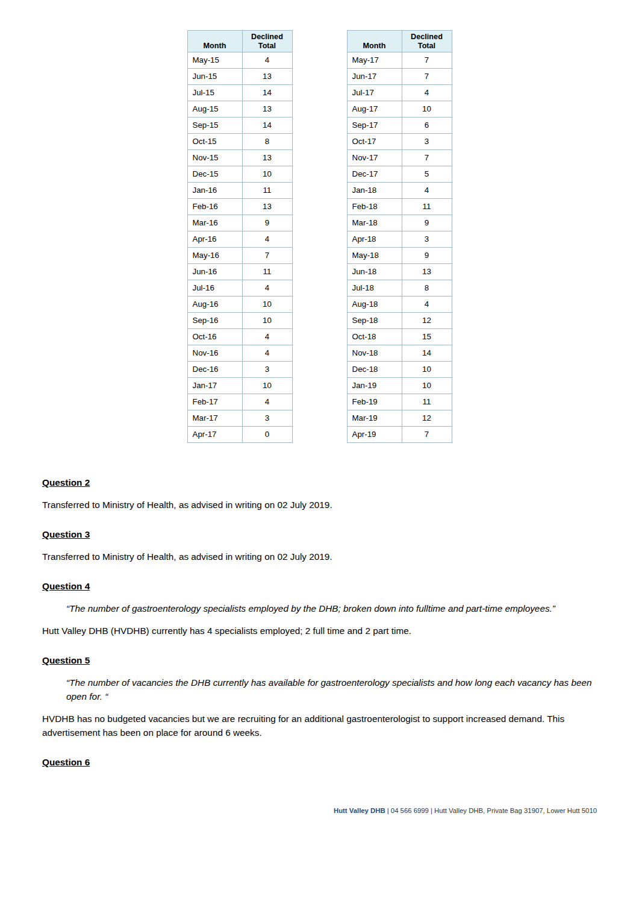| Month | Declined Total |
| --- | --- |
| May-15 | 4 |
| Jun-15 | 13 |
| Jul-15 | 14 |
| Aug-15 | 13 |
| Sep-15 | 14 |
| Oct-15 | 8 |
| Nov-15 | 13 |
| Dec-15 | 10 |
| Jan-16 | 11 |
| Feb-16 | 13 |
| Mar-16 | 9 |
| Apr-16 | 4 |
| May-16 | 7 |
| Jun-16 | 11 |
| Jul-16 | 4 |
| Aug-16 | 10 |
| Sep-16 | 10 |
| Oct-16 | 4 |
| Nov-16 | 4 |
| Dec-16 | 3 |
| Jan-17 | 10 |
| Feb-17 | 4 |
| Mar-17 | 3 |
| Apr-17 | 0 |
| Month | Declined Total |
| --- | --- |
| May-17 | 7 |
| Jun-17 | 7 |
| Jul-17 | 4 |
| Aug-17 | 10 |
| Sep-17 | 6 |
| Oct-17 | 3 |
| Nov-17 | 7 |
| Dec-17 | 5 |
| Jan-18 | 4 |
| Feb-18 | 11 |
| Mar-18 | 9 |
| Apr-18 | 3 |
| May-18 | 9 |
| Jun-18 | 13 |
| Jul-18 | 8 |
| Aug-18 | 4 |
| Sep-18 | 12 |
| Oct-18 | 15 |
| Nov-18 | 14 |
| Dec-18 | 10 |
| Jan-19 | 10 |
| Feb-19 | 11 |
| Mar-19 | 12 |
| Apr-19 | 7 |
Question 2
Transferred to Ministry of Health, as advised in writing on 02 July 2019.
Question 3
Transferred to Ministry of Health, as advised in writing on 02 July 2019.
Question 4
“The number of gastroenterology specialists employed by the DHB; broken down into fulltime and part-time employees.”
Hutt Valley DHB (HVDHB) currently has 4 specialists employed; 2 full time and 2 part time.
Question 5
“The number of vacancies the DHB currently has available for gastroenterology specialists and how long each vacancy has been open for. “
HVDHB has no budgeted vacancies but we are recruiting for an additional gastroenterologist to support increased demand. This advertisement has been on place for around 6 weeks.
Question 6
Hutt Valley DHB | 04 566 6999 | Hutt Valley DHB, Private Bag 31907, Lower Hutt 5010